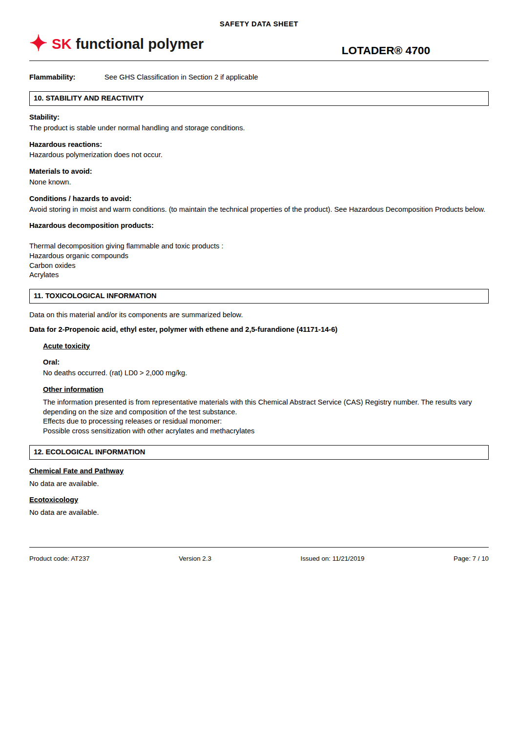SAFETY DATA SHEET
✦ SK functional polymer
LOTADER® 4700
Flammability: See GHS Classification in Section 2 if applicable
10. STABILITY AND REACTIVITY
Stability:
The product is stable under normal handling and storage conditions.
Hazardous reactions:
Hazardous polymerization does not occur.
Materials to avoid:
None known.
Conditions / hazards to avoid:
Avoid storing in moist and warm conditions. (to maintain the technical properties of the product). See Hazardous Decomposition Products below.
Hazardous decomposition products:
Thermal decomposition giving flammable and toxic products :
Hazardous organic compounds
Carbon oxides
Acrylates
11. TOXICOLOGICAL INFORMATION
Data on this material and/or its components are summarized below.
Data for 2-Propenoic acid, ethyl ester, polymer with ethene and 2,5-furandione (41171-14-6)
Acute toxicity
Oral:
No deaths occurred. (rat) LD0 > 2,000 mg/kg.
Other information
The information presented is from representative materials with this Chemical Abstract Service (CAS) Registry number. The results vary depending on the size and composition of the test substance.
Effects due to processing releases or residual monomer:
Possible cross sensitization with other acrylates and methacrylates
12. ECOLOGICAL INFORMATION
Chemical Fate and Pathway
No data are available.
Ecotoxicology
No data are available.
Product code: AT237 Version 2.3 Issued on: 11/21/2019 Page: 7 / 10